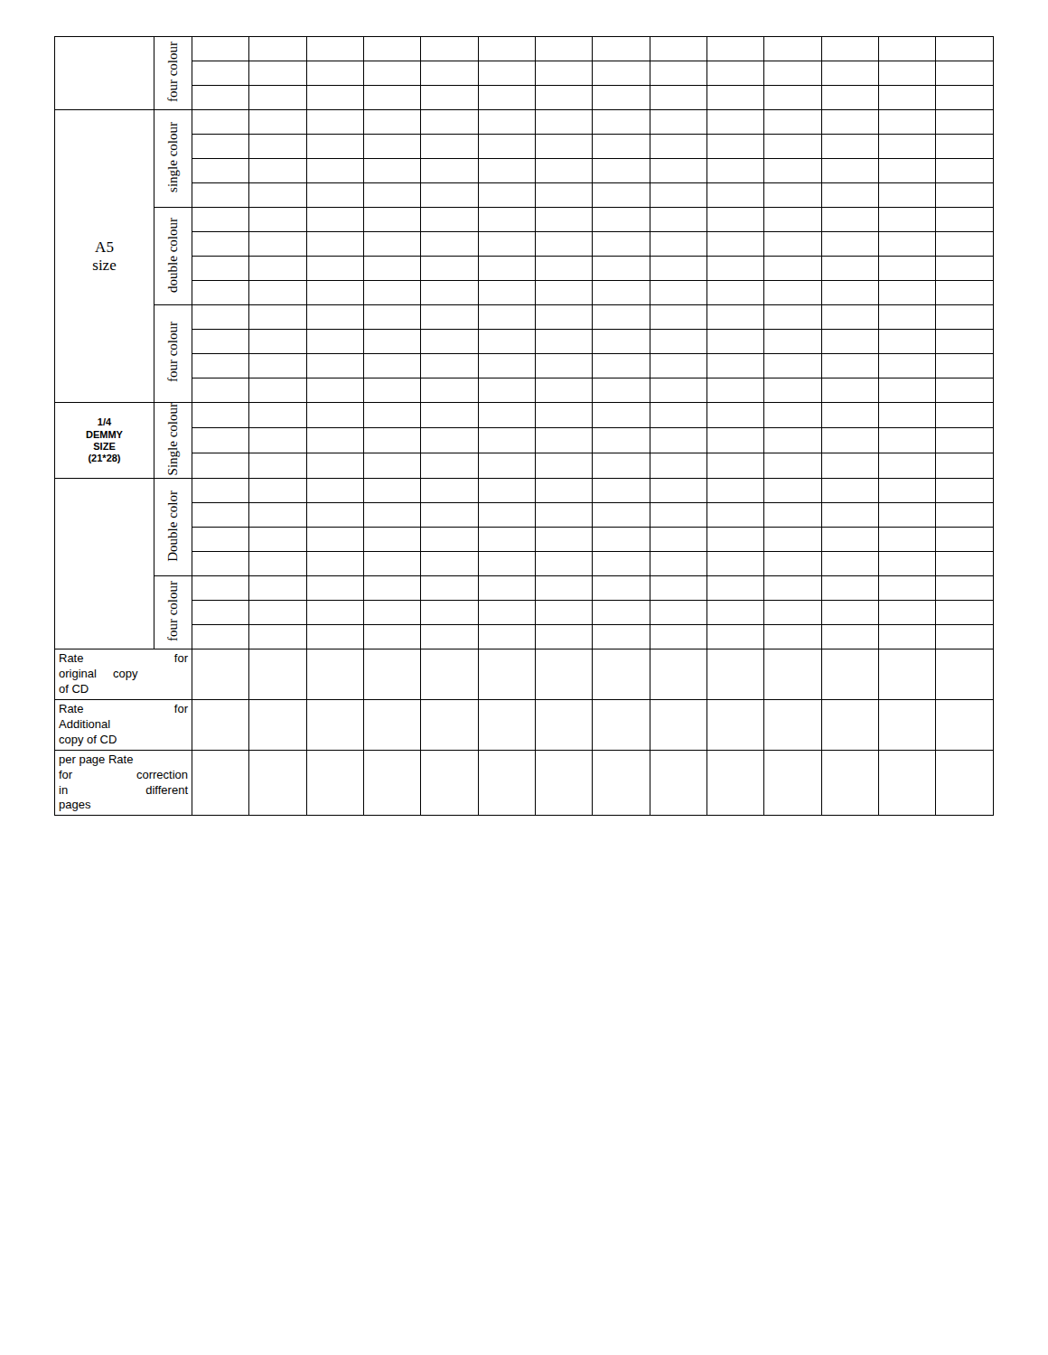| | four colour | | | | | | | | | | | | | | |
| A5 size | single colour | | | | | | | | | | | | | | |
| double colour | | | | | | | | | | | | | | |
| four colour | | | | | | | | | | | | | | |
| 1/4 DEMMY SIZE (21*28) | Single colour | | | | | | | | | | | | | | |
| | Double color | | | | | | | | | | | | | | |
| four colour | | | | | | | | | | | | | | |
| Rate for original copy of CD | | | | | | | | | | | | | | |
| Rate for Additional copy of CD | | | | | | | | | | | | | | |
| per page Rate for correction in different pages | | | | | | | | | | | | | | |